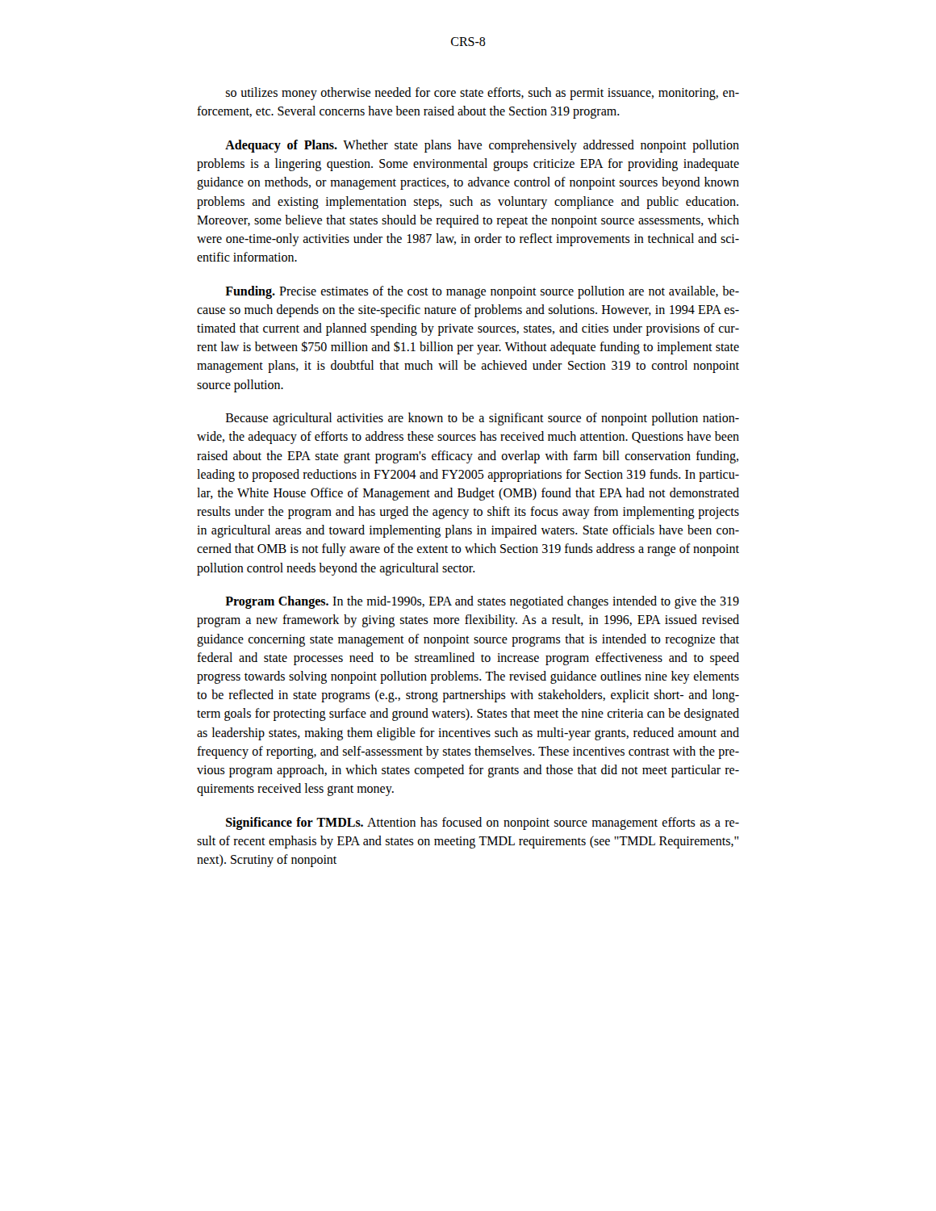CRS-8
so utilizes money otherwise needed for core state efforts, such as permit issuance, monitoring, enforcement, etc. Several concerns have been raised about the Section 319 program.
Adequacy of Plans. Whether state plans have comprehensively addressed nonpoint pollution problems is a lingering question. Some environmental groups criticize EPA for providing inadequate guidance on methods, or management practices, to advance control of nonpoint sources beyond known problems and existing implementation steps, such as voluntary compliance and public education. Moreover, some believe that states should be required to repeat the nonpoint source assessments, which were one-time-only activities under the 1987 law, in order to reflect improvements in technical and scientific information.
Funding. Precise estimates of the cost to manage nonpoint source pollution are not available, because so much depends on the site-specific nature of problems and solutions. However, in 1994 EPA estimated that current and planned spending by private sources, states, and cities under provisions of current law is between $750 million and $1.1 billion per year. Without adequate funding to implement state management plans, it is doubtful that much will be achieved under Section 319 to control nonpoint source pollution.
Because agricultural activities are known to be a significant source of nonpoint pollution nationwide, the adequacy of efforts to address these sources has received much attention. Questions have been raised about the EPA state grant program's efficacy and overlap with farm bill conservation funding, leading to proposed reductions in FY2004 and FY2005 appropriations for Section 319 funds. In particular, the White House Office of Management and Budget (OMB) found that EPA had not demonstrated results under the program and has urged the agency to shift its focus away from implementing projects in agricultural areas and toward implementing plans in impaired waters. State officials have been concerned that OMB is not fully aware of the extent to which Section 319 funds address a range of nonpoint pollution control needs beyond the agricultural sector.
Program Changes. In the mid-1990s, EPA and states negotiated changes intended to give the 319 program a new framework by giving states more flexibility. As a result, in 1996, EPA issued revised guidance concerning state management of nonpoint source programs that is intended to recognize that federal and state processes need to be streamlined to increase program effectiveness and to speed progress towards solving nonpoint pollution problems. The revised guidance outlines nine key elements to be reflected in state programs (e.g., strong partnerships with stakeholders, explicit short- and long-term goals for protecting surface and ground waters). States that meet the nine criteria can be designated as leadership states, making them eligible for incentives such as multi-year grants, reduced amount and frequency of reporting, and self-assessment by states themselves. These incentives contrast with the previous program approach, in which states competed for grants and those that did not meet particular requirements received less grant money.
Significance for TMDLs. Attention has focused on nonpoint source management efforts as a result of recent emphasis by EPA and states on meeting TMDL requirements (see "TMDL Requirements," next). Scrutiny of nonpoint